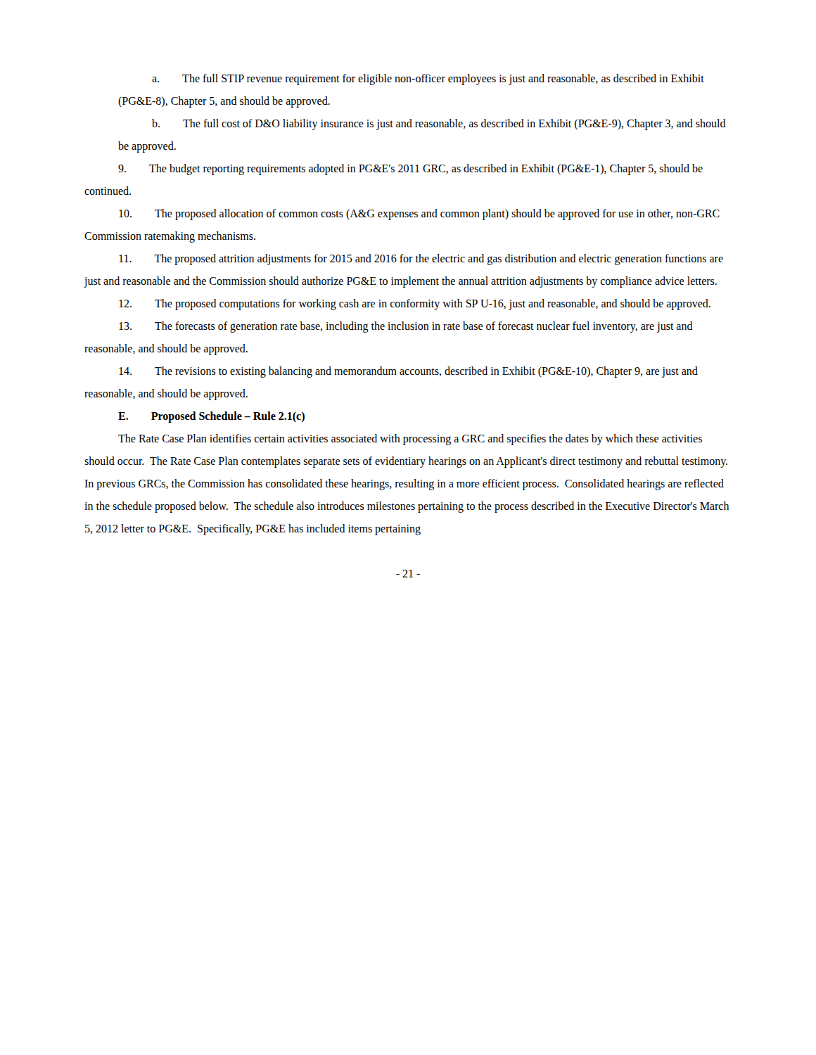a. The full STIP revenue requirement for eligible non-officer employees is just and reasonable, as described in Exhibit (PG&E-8), Chapter 5, and should be approved.
b. The full cost of D&O liability insurance is just and reasonable, as described in Exhibit (PG&E-9), Chapter 3, and should be approved.
9. The budget reporting requirements adopted in PG&E's 2011 GRC, as described in Exhibit (PG&E-1), Chapter 5, should be continued.
10. The proposed allocation of common costs (A&G expenses and common plant) should be approved for use in other, non-GRC Commission ratemaking mechanisms.
11. The proposed attrition adjustments for 2015 and 2016 for the electric and gas distribution and electric generation functions are just and reasonable and the Commission should authorize PG&E to implement the annual attrition adjustments by compliance advice letters.
12. The proposed computations for working cash are in conformity with SP U-16, just and reasonable, and should be approved.
13. The forecasts of generation rate base, including the inclusion in rate base of forecast nuclear fuel inventory, are just and reasonable, and should be approved.
14. The revisions to existing balancing and memorandum accounts, described in Exhibit (PG&E-10), Chapter 9, are just and reasonable, and should be approved.
E. Proposed Schedule – Rule 2.1(c)
The Rate Case Plan identifies certain activities associated with processing a GRC and specifies the dates by which these activities should occur. The Rate Case Plan contemplates separate sets of evidentiary hearings on an Applicant's direct testimony and rebuttal testimony. In previous GRCs, the Commission has consolidated these hearings, resulting in a more efficient process. Consolidated hearings are reflected in the schedule proposed below. The schedule also introduces milestones pertaining to the process described in the Executive Director's March 5, 2012 letter to PG&E. Specifically, PG&E has included items pertaining
- 21 -